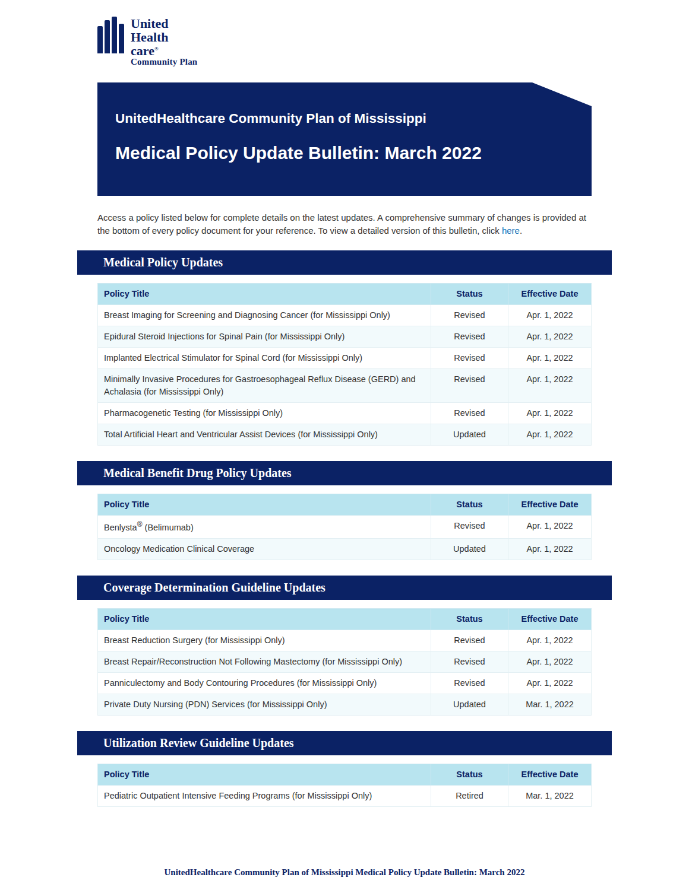United Health care® Community Plan
UnitedHealthcare Community Plan of Mississippi
Medical Policy Update Bulletin: March 2022
Access a policy listed below for complete details on the latest updates. A comprehensive summary of changes is provided at the bottom of every policy document for your reference. To view a detailed version of this bulletin, click here.
Medical Policy Updates
| Policy Title | Status | Effective Date |
| --- | --- | --- |
| Breast Imaging for Screening and Diagnosing Cancer (for Mississippi Only) | Revised | Apr. 1, 2022 |
| Epidural Steroid Injections for Spinal Pain (for Mississippi Only) | Revised | Apr. 1, 2022 |
| Implanted Electrical Stimulator for Spinal Cord (for Mississippi Only) | Revised | Apr. 1, 2022 |
| Minimally Invasive Procedures for Gastroesophageal Reflux Disease (GERD) and Achalasia (for Mississippi Only) | Revised | Apr. 1, 2022 |
| Pharmacogenetic Testing (for Mississippi Only) | Revised | Apr. 1, 2022 |
| Total Artificial Heart and Ventricular Assist Devices (for Mississippi Only) | Updated | Apr. 1, 2022 |
Medical Benefit Drug Policy Updates
| Policy Title | Status | Effective Date |
| --- | --- | --- |
| Benlysta ® (Belimumab) | Revised | Apr. 1, 2022 |
| Oncology Medication Clinical Coverage | Updated | Apr. 1, 2022 |
Coverage Determination Guideline Updates
| Policy Title | Status | Effective Date |
| --- | --- | --- |
| Breast Reduction Surgery (for Mississippi Only) | Revised | Apr. 1, 2022 |
| Breast Repair/Reconstruction Not Following Mastectomy (for Mississippi Only) | Revised | Apr. 1, 2022 |
| Panniculectomy and Body Contouring Procedures (for Mississippi Only) | Revised | Apr. 1, 2022 |
| Private Duty Nursing (PDN) Services (for Mississippi Only) | Updated | Mar. 1, 2022 |
Utilization Review Guideline Updates
| Policy Title | Status | Effective Date |
| --- | --- | --- |
| Pediatric Outpatient Intensive Feeding Programs (for Mississippi Only) | Retired | Mar. 1, 2022 |
UnitedHealthcare Community Plan of Mississippi Medical Policy Update Bulletin: March 2022